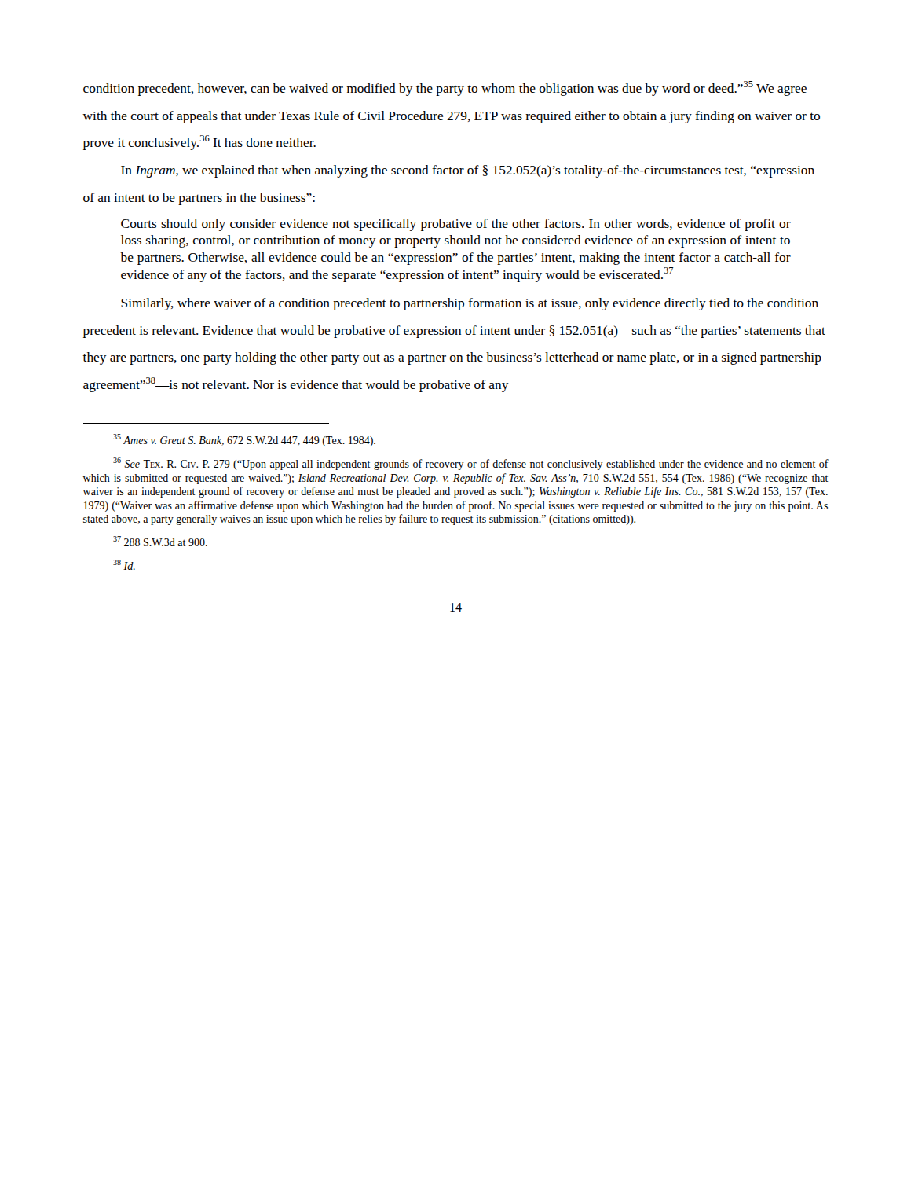condition precedent, however, can be waived or modified by the party to whom the obligation was due by word or deed.”35 We agree with the court of appeals that under Texas Rule of Civil Procedure 279, ETP was required either to obtain a jury finding on waiver or to prove it conclusively.36 It has done neither.
In Ingram, we explained that when analyzing the second factor of § 152.052(a)’s totality-of-the-circumstances test, “expression of an intent to be partners in the business”:
Courts should only consider evidence not specifically probative of the other factors. In other words, evidence of profit or loss sharing, control, or contribution of money or property should not be considered evidence of an expression of intent to be partners. Otherwise, all evidence could be an “expression” of the parties’ intent, making the intent factor a catch-all for evidence of any of the factors, and the separate “expression of intent” inquiry would be eviscerated.37
Similarly, where waiver of a condition precedent to partnership formation is at issue, only evidence directly tied to the condition precedent is relevant. Evidence that would be probative of expression of intent under § 152.051(a)—such as “the parties’ statements that they are partners, one party holding the other party out as a partner on the business’s letterhead or name plate, or in a signed partnership agreement”38—is not relevant. Nor is evidence that would be probative of any
35 Ames v. Great S. Bank, 672 S.W.2d 447, 449 (Tex. 1984).
36 See Tex. R. Civ. P. 279 (“Upon appeal all independent grounds of recovery or of defense not conclusively established under the evidence and no element of which is submitted or requested are waived.”); Island Recreational Dev. Corp. v. Republic of Tex. Sav. Ass’n, 710 S.W.2d 551, 554 (Tex. 1986) (“We recognize that waiver is an independent ground of recovery or defense and must be pleaded and proved as such.”); Washington v. Reliable Life Ins. Co., 581 S.W.2d 153, 157 (Tex. 1979) (“Waiver was an affirmative defense upon which Washington had the burden of proof. No special issues were requested or submitted to the jury on this point. As stated above, a party generally waives an issue upon which he relies by failure to request its submission.” (citations omitted)).
37 288 S.W.3d at 900.
38 Id.
14